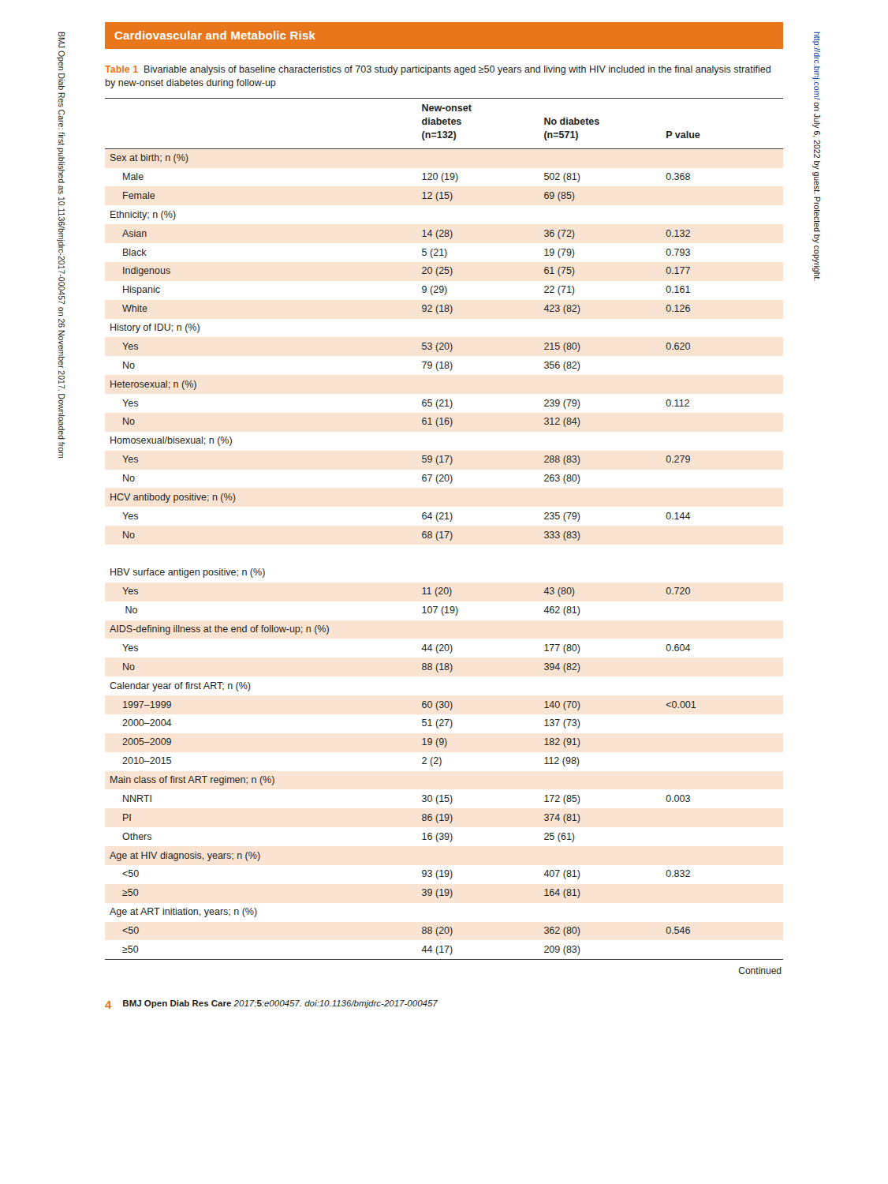BMJ Open Diab Res Care: first published as 10.1136/bmjdrc-2017-000457 on 26 November 2017. Downloaded from
http://drc.bmj.com/ on July 6, 2022 by guest. Protected by copyright.
Cardiovascular and Metabolic Risk
Table 1 Bivariable analysis of baseline characteristics of 703 study participants aged ≥50 years and living with HIV included in the final analysis stratified by new-onset diabetes during follow-up
| | New-onset diabetes (n=132) | No diabetes (n=571) | P value |
| --- | --- | --- | --- |
| Sex at birth; n (%) | | | |
| Male | 120 (19) | 502 (81) | 0.368 |
| Female | 12 (15) | 69 (85) | |
| Ethnicity; n (%) | | | |
| Asian | 14 (28) | 36 (72) | 0.132 |
| Black | 5 (21) | 19 (79) | 0.793 |
| Indigenous | 20 (25) | 61 (75) | 0.177 |
| Hispanic | 9 (29) | 22 (71) | 0.161 |
| White | 92 (18) | 423 (82) | 0.126 |
| History of IDU; n (%) | | | |
| Yes | 53 (20) | 215 (80) | 0.620 |
| No | 79 (18) | 356 (82) | |
| Heterosexual; n (%) | | | |
| Yes | 65 (21) | 239 (79) | 0.112 |
| No | 61 (16) | 312 (84) | |
| Homosexual/bisexual; n (%) | | | |
| Yes | 59 (17) | 288 (83) | 0.279 |
| No | 67 (20) | 263 (80) | |
| HCV antibody positive; n (%) | | | |
| Yes | 64 (21) | 235 (79) | 0.144 |
| No | 68 (17) | 333 (83) | |
| HBV surface antigen positive; n (%) | | | |
| Yes | 11 (20) | 43 (80) | 0.720 |
| No | 107 (19) | 462 (81) | |
| AIDS-defining illness at the end of follow-up; n (%) | | | |
| Yes | 44 (20) | 177 (80) | 0.604 |
| No | 88 (18) | 394 (82) | |
| Calendar year of first ART; n (%) | | | |
| 1997–1999 | 60 (30) | 140 (70) | <0.001 |
| 2000–2004 | 51 (27) | 137 (73) | |
| 2005–2009 | 19 (9) | 182 (91) | |
| 2010–2015 | 2 (2) | 112 (98) | |
| Main class of first ART regimen; n (%) | | | |
| NNRTI | 30 (15) | 172 (85) | 0.003 |
| PI | 86 (19) | 374 (81) | |
| Others | 16 (39) | 25 (61) | |
| Age at HIV diagnosis, years; n (%) | | | |
| <50 | 93 (19) | 407 (81) | 0.832 |
| ≥50 | 39 (19) | 164 (81) | |
| Age at ART initiation, years; n (%) | | | |
| <50 | 88 (20) | 362 (80) | 0.546 |
| ≥50 | 44 (17) | 209 (83) | |
Continued
4
BMJ Open Diab Res Care 2017;5:e000457. doi:10.1136/bmjdrc-2017-000457